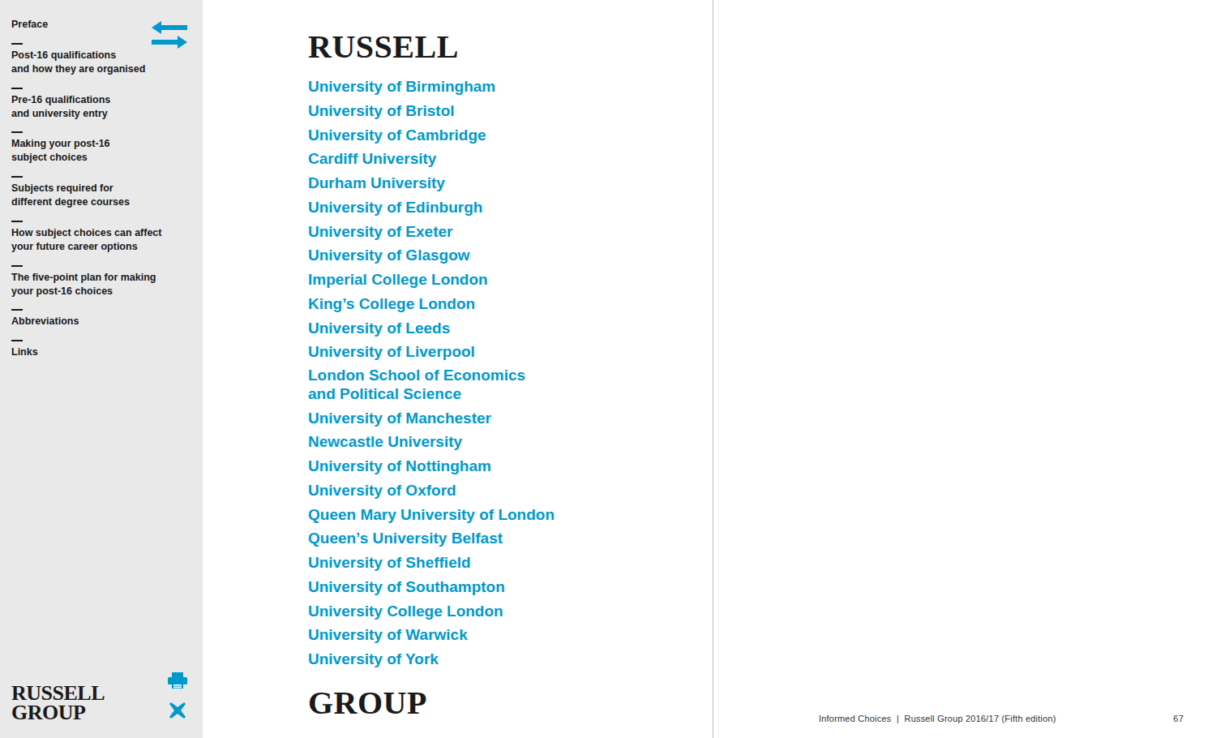Preface
Post-16 qualifications
and how they are organised
Pre-16 qualifications
and university entry
Making your post-16
subject choices
Subjects required for
different degree courses
How subject choices can affect
your future career options
The five-point plan for making
your post-16 choices
Abbreviations
Links
RUSSELL
GROUP
RUSSELL
University of Birmingham
University of Bristol
University of Cambridge
Cardiff University
Durham University
University of Edinburgh
University of Exeter
University of Glasgow
Imperial College London
King’s College London
University of Leeds
University of Liverpool
London School of Economics
and Political Science
University of Manchester
Newcastle University
University of Nottingham
University of Oxford
Queen Mary University of London
Queen’s University Belfast
University of Sheffield
University of Southampton
University College London
University of Warwick
University of York
GROUP
Informed Choices | Russell Group 2016/17 (Fifth edition) 67